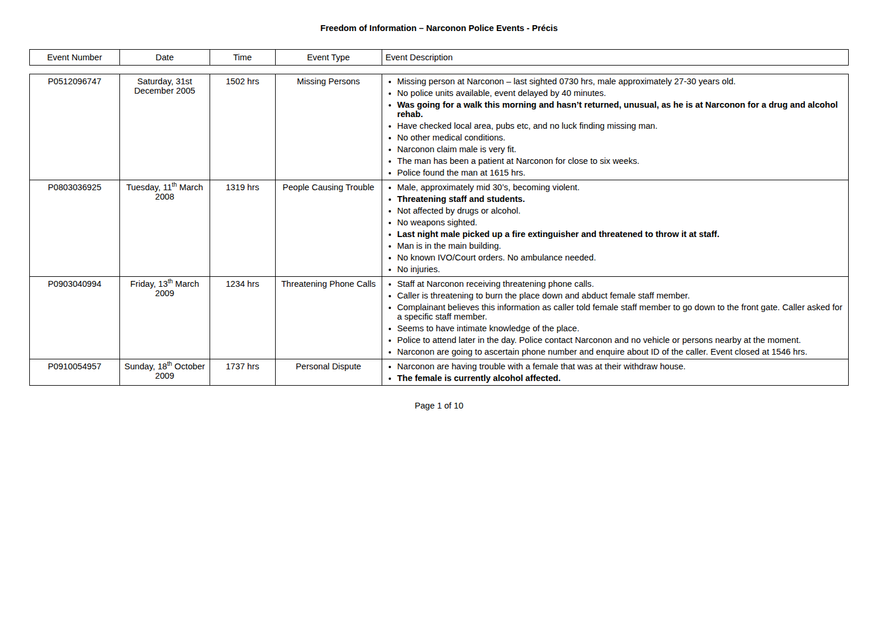Freedom of Information – Narconon Police Events - Précis
| Event Number | Date | Time | Event Type | Event Description |
| --- | --- | --- | --- | --- |
| P0512096747 | Saturday, 31st December 2005 | 1502 hrs | Missing Persons | Missing person at Narconon – last sighted 0730 hrs, male approximately 27-30 years old. No police units available, event delayed by 40 minutes. Was going for a walk this morning and hasn’t returned, unusual, as he is at Narconon for a drug and alcohol rehab. Have checked local area, pubs etc, and no luck finding missing man. No other medical conditions. Narconon claim male is very fit. The man has been a patient at Narconon for close to six weeks. Police found the man at 1615 hrs. |
| P0803036925 | Tuesday, 11 th March 2008 | 1319 hrs | People Causing Trouble | Male, approximately mid 30’s, becoming violent. Threatening staff and students. Not affected by drugs or alcohol. No weapons sighted. Last night male picked up a fire extinguisher and threatened to throw it at staff. Man is in the main building. No known IVO/Court orders. No ambulance needed. No injuries. |
| P0903040994 | Friday, 13 th March 2009 | 1234 hrs | Threatening Phone Calls | Staff at Narconon receiving threatening phone calls. Caller is threatening to burn the place down and abduct female staff member. Complainant believes this information as caller told female staff member to go down to the front gate. Caller asked for a specific staff member. Seems to have intimate knowledge of the place. Police to attend later in the day. Police contact Narconon and no vehicle or persons nearby at the moment. Narconon are going to ascertain phone number and enquire about ID of the caller. Event closed at 1546 hrs. |
| P0910054957 | Sunday, 18 th October 2009 | 1737 hrs | Personal Dispute | Narconon are having trouble with a female that was at their withdraw house. The female is currently alcohol affected. |
Page 1 of 10